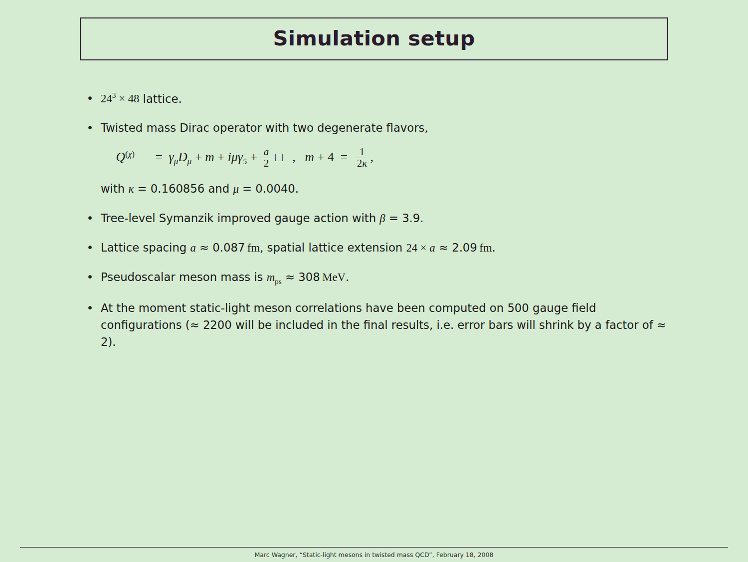Simulation setup
243 × 48 lattice.
Twisted mass Dirac operator with two degenerate flavors, Q(χ) = γμDμ + m + iμγ5 + a 2 □ , m + 4 = 12κ, with κ = 0.160856 and μ = 0.0040.
Tree-level Symanzik improved gauge action with β = 3.9.
Lattice spacing a ≈ 0.087 fm, spatial lattice extension 24 × a ≈ 2.09 fm.
Pseudoscalar meson mass is mps ≈ 308 MeV.
At the moment static-light meson correlations have been computed on 500 gauge field configurations (≈ 2200 will be included in the final results, i.e. error bars will shrink by a factor of ≈ 2).
Marc Wagner, “Static-light mesons in twisted mass QCD”, February 18, 2008